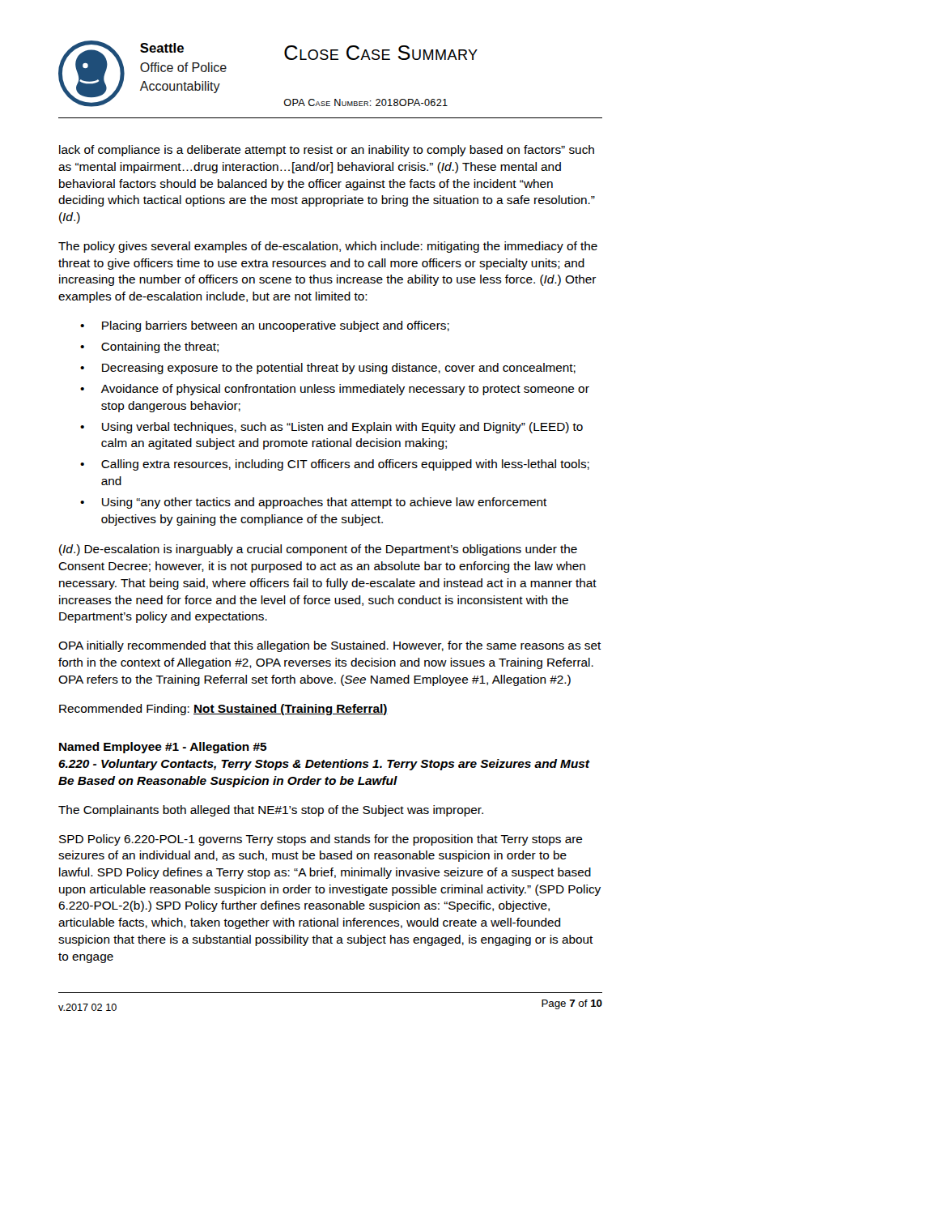Seattle
Office of Police
Accountability
Close Case Summary
OPA Case Number: 2018OPA-0621
lack of compliance is a deliberate attempt to resist or an inability to comply based on factors” such as “mental impairment…drug interaction…[and/or] behavioral crisis.” (Id.) These mental and behavioral factors should be balanced by the officer against the facts of the incident “when deciding which tactical options are the most appropriate to bring the situation to a safe resolution.” (Id.)
The policy gives several examples of de-escalation, which include: mitigating the immediacy of the threat to give officers time to use extra resources and to call more officers or specialty units; and increasing the number of officers on scene to thus increase the ability to use less force. (Id.) Other examples of de-escalation include, but are not limited to:
Placing barriers between an uncooperative subject and officers;
Containing the threat;
Decreasing exposure to the potential threat by using distance, cover and concealment;
Avoidance of physical confrontation unless immediately necessary to protect someone or stop dangerous behavior;
Using verbal techniques, such as “Listen and Explain with Equity and Dignity” (LEED) to calm an agitated subject and promote rational decision making;
Calling extra resources, including CIT officers and officers equipped with less-lethal tools; and
Using “any other tactics and approaches that attempt to achieve law enforcement objectives by gaining the compliance of the subject.
(Id.) De-escalation is inarguably a crucial component of the Department’s obligations under the Consent Decree; however, it is not purposed to act as an absolute bar to enforcing the law when necessary. That being said, where officers fail to fully de-escalate and instead act in a manner that increases the need for force and the level of force used, such conduct is inconsistent with the Department’s policy and expectations.
OPA initially recommended that this allegation be Sustained. However, for the same reasons as set forth in the context of Allegation #2, OPA reverses its decision and now issues a Training Referral. OPA refers to the Training Referral set forth above. (See Named Employee #1, Allegation #2.)
Recommended Finding: Not Sustained (Training Referral)
Named Employee #1 - Allegation #5
6.220 - Voluntary Contacts, Terry Stops & Detentions 1. Terry Stops are Seizures and Must Be Based on Reasonable Suspicion in Order to be Lawful
The Complainants both alleged that NE#1’s stop of the Subject was improper.
SPD Policy 6.220-POL-1 governs Terry stops and stands for the proposition that Terry stops are seizures of an individual and, as such, must be based on reasonable suspicion in order to be lawful. SPD Policy defines a Terry stop as: “A brief, minimally invasive seizure of a suspect based upon articulable reasonable suspicion in order to investigate possible criminal activity.” (SPD Policy 6.220-POL-2(b).) SPD Policy further defines reasonable suspicion as: “Specific, objective, articulable facts, which, taken together with rational inferences, would create a well-founded suspicion that there is a substantial possibility that a subject has engaged, is engaging or is about to engage
v.2017 02 10
Page 7 of 10